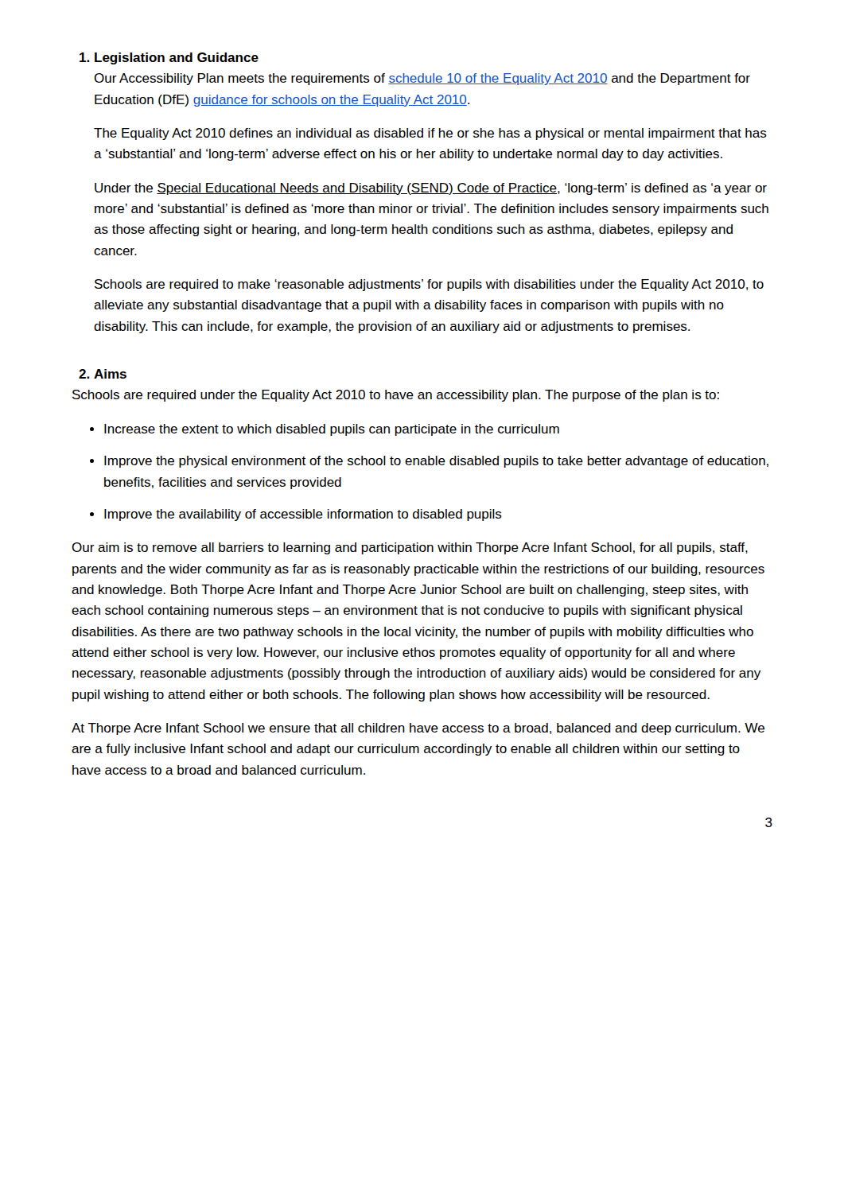Legislation and Guidance
Our Accessibility Plan meets the requirements of schedule 10 of the Equality Act 2010 and the Department for Education (DfE) guidance for schools on the Equality Act 2010.
The Equality Act 2010 defines an individual as disabled if he or she has a physical or mental impairment that has a ‘substantial’ and ‘long-term’ adverse effect on his or her ability to undertake normal day to day activities.
Under the Special Educational Needs and Disability (SEND) Code of Practice, ‘long-term’ is defined as ‘a year or more’ and ‘substantial’ is defined as ‘more than minor or trivial’. The definition includes sensory impairments such as those affecting sight or hearing, and long-term health conditions such as asthma, diabetes, epilepsy and cancer.
Schools are required to make ‘reasonable adjustments’ for pupils with disabilities under the Equality Act 2010, to alleviate any substantial disadvantage that a pupil with a disability faces in comparison with pupils with no disability. This can include, for example, the provision of an auxiliary aid or adjustments to premises.
Aims
Schools are required under the Equality Act 2010 to have an accessibility plan. The purpose of the plan is to:
Increase the extent to which disabled pupils can participate in the curriculum
Improve the physical environment of the school to enable disabled pupils to take better advantage of education, benefits, facilities and services provided
Improve the availability of accessible information to disabled pupils
Our aim is to remove all barriers to learning and participation within Thorpe Acre Infant School, for all pupils, staff, parents and the wider community as far as is reasonably practicable within the restrictions of our building, resources and knowledge. Both Thorpe Acre Infant and Thorpe Acre Junior School are built on challenging, steep sites, with each school containing numerous steps – an environment that is not conducive to pupils with significant physical disabilities. As there are two pathway schools in the local vicinity, the number of pupils with mobility difficulties who attend either school is very low. However, our inclusive ethos promotes equality of opportunity for all and where necessary, reasonable adjustments (possibly through the introduction of auxiliary aids) would be considered for any pupil wishing to attend either or both schools. The following plan shows how accessibility will be resourced.
At Thorpe Acre Infant School we ensure that all children have access to a broad, balanced and deep curriculum. We are a fully inclusive Infant school and adapt our curriculum accordingly to enable all children within our setting to have access to a broad and balanced curriculum.
3